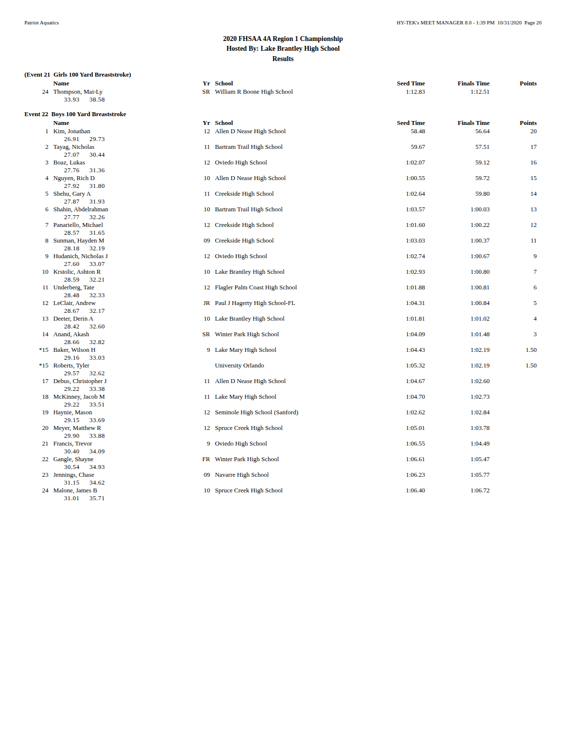Patriot Aquatics
HY-TEK's MEET MANAGER 8.0 - 1:39 PM 10/31/2020 Page 20
2020 FHSAA 4A Region 1 Championship
Hosted By: Lake Brantley High School
Results
(Event 21 Girls 100 Yard Breaststroke)
| | Name | Yr | School | Seed Time | Finals Time | Points |
| --- | --- | --- | --- | --- | --- | --- |
| 24 | Thompson, Mai-Ly | SR | William R Boone High School | 1:12.83 | 1:12.51 | |
| | 33.93 38.58 |
Event 22 Boys 100 Yard Breaststroke
| | Name | Yr | School | Seed Time | Finals Time | Points |
| --- | --- | --- | --- | --- | --- | --- |
| 1 | Kim, Jonathan | 12 | Allen D Nease High School | 58.48 | 56.64 | 20 |
| | 26.91 29.73 |
| 2 | Tayag, Nicholas | 11 | Bartram Trail High School | 59.67 | 57.51 | 17 |
| | 27.07 30.44 |
| 3 | Boaz, Lukas | 12 | Oviedo High School | 1:02.07 | 59.12 | 16 |
| | 27.76 31.36 |
| 4 | Nguyen, Rich D | 10 | Allen D Nease High School | 1:00.55 | 59.72 | 15 |
| | 27.92 31.80 |
| 5 | Shehu, Gary A | 11 | Creekside High School | 1:02.64 | 59.80 | 14 |
| | 27.87 31.93 |
| 6 | Shahin, Abdelrahman | 10 | Bartram Trail High School | 1:03.57 | 1:00.03 | 13 |
| | 27.77 32.26 |
| 7 | Panariello, Michael | 12 | Creekside High School | 1:01.60 | 1:00.22 | 12 |
| | 28.57 31.65 |
| 8 | Sunman, Hayden M | 09 | Creekside High School | 1:03.03 | 1:00.37 | 11 |
| | 28.18 32.19 |
| 9 | Hudanich, Nicholas J | 12 | Oviedo High School | 1:02.74 | 1:00.67 | 9 |
| | 27.60 33.07 |
| 10 | Krstolic, Ashton R | 10 | Lake Brantley High School | 1:02.93 | 1:00.80 | 7 |
| | 28.59 32.21 |
| 11 | Underberg, Tate | 12 | Flagler Palm Coast High School | 1:01.88 | 1:00.81 | 6 |
| | 28.48 32.33 |
| 12 | LeClair, Andrew | JR | Paul J Hagerty High School-FL | 1:04.31 | 1:00.84 | 5 |
| | 28.67 32.17 |
| 13 | Deeter, Derin A | 10 | Lake Brantley High School | 1:01.81 | 1:01.02 | 4 |
| | 28.42 32.60 |
| 14 | Anand, Akash | SR | Winter Park High School | 1:04.09 | 1:01.48 | 3 |
| | 28.66 32.82 |
| *15 | Baker, Wilson H | 9 | Lake Mary High School | 1:04.43 | 1:02.19 | 1.50 |
| | 29.16 33.03 |
| *15 | Roberts, Tyler | | University Orlando | 1:05.32 | 1:02.19 | 1.50 |
| | 29.57 32.62 |
| 17 | Debus, Christopher J | 11 | Allen D Nease High School | 1:04.67 | 1:02.60 | |
| | 29.22 33.38 |
| 18 | McKinney, Jacob M | 11 | Lake Mary High School | 1:04.70 | 1:02.73 | |
| | 29.22 33.51 |
| 19 | Haynie, Mason | 12 | Seminole High School (Sanford) | 1:02.62 | 1:02.84 | |
| | 29.15 33.69 |
| 20 | Meyer, Matthew R | 12 | Spruce Creek High School | 1:05.01 | 1:03.78 | |
| | 29.90 33.88 |
| 21 | Francis, Trevor | 9 | Oviedo High School | 1:06.55 | 1:04.49 | |
| | 30.40 34.09 |
| 22 | Gangle, Shayne | FR | Winter Park High School | 1:06.61 | 1:05.47 | |
| | 30.54 34.93 |
| 23 | Jennings, Chase | 09 | Navarre High School | 1:06.23 | 1:05.77 | |
| | 31.15 34.62 |
| 24 | Malone, James B | 10 | Spruce Creek High School | 1:06.40 | 1:06.72 | |
| | 31.01 35.71 |